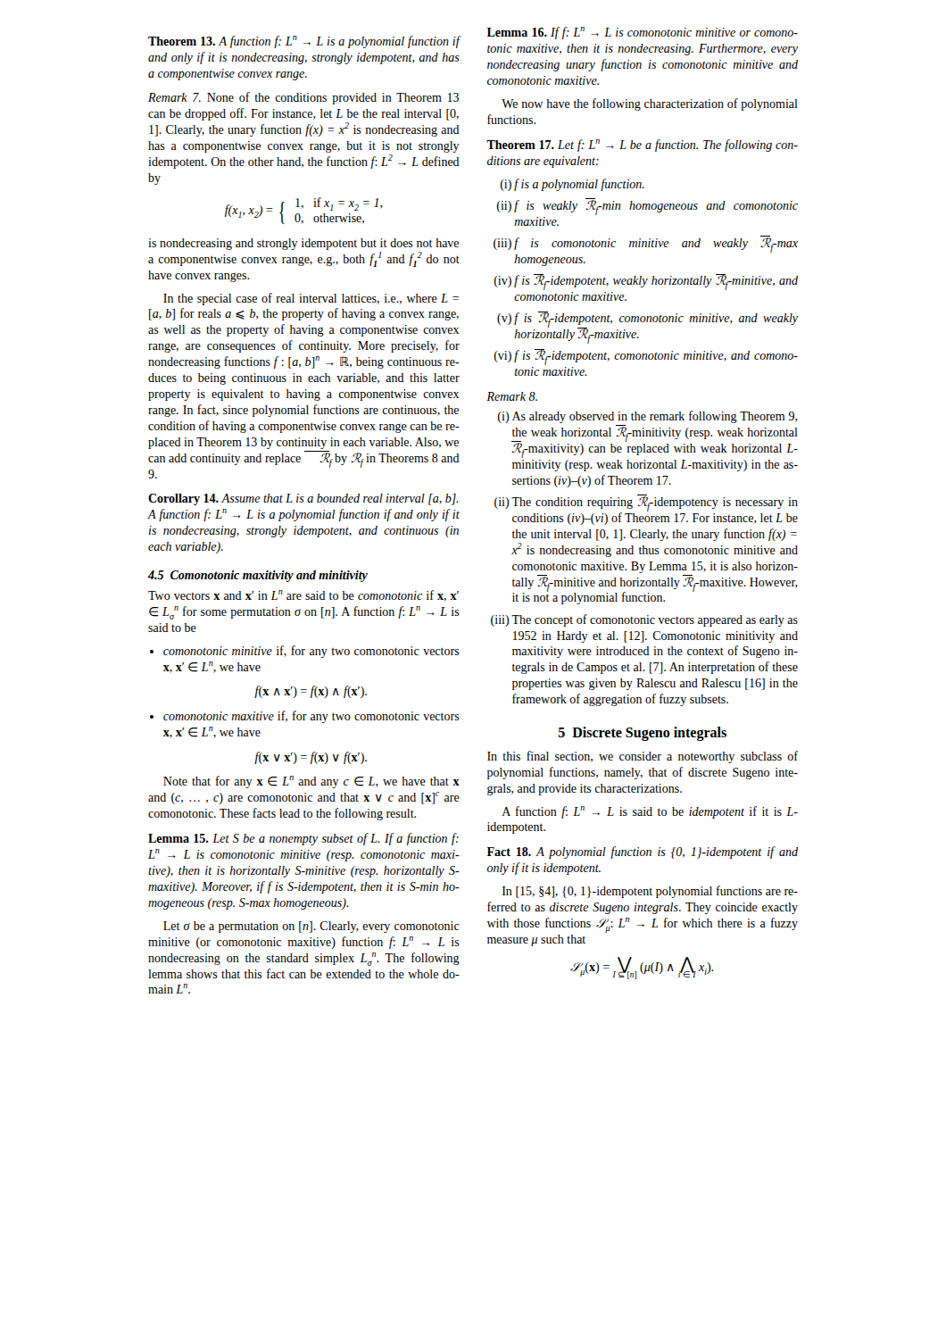Theorem 13. A function f: Ln → L is a polynomial function if and only if it is nondecreasing, strongly idempotent, and has a componentwise convex range.
Remark 7. None of the conditions provided in Theorem 13 can be dropped off. For instance, let L be the real interval [0, 1]. Clearly, the unary function f(x) = x2 is nondecreasing and has a componentwise convex range, but it is not strongly idempotent. On the other hand, the function f: L2 → L defined by
f(x1, x2) = { 1, if x1 = x2 = 1, 0, otherwise,
is nondecreasing and strongly idempotent but it does not have a componentwise convex range, e.g., both f11 and f12 do not have convex ranges.
In the special case of real interval lattices, i.e., where L = [a, b] for reals a ⩽ b, the property of having a convex range, as well as the property of having a componentwise convex range, are consequences of continuity. More precisely, for nondecreasing functions f : [a, b]n → ℝ, being continuous reduces to being continuous in each variable, and this latter property is equivalent to having a componentwise convex range. In fact, since polynomial functions are continuous, the condition of having a componentwise convex range can be replaced in Theorem 13 by continuity in each variable. Also, we can add continuity and replace ℛf by ℛf in Theorems 8 and 9.
Corollary 14. Assume that L is a bounded real interval [a, b]. A function f: Ln → L is a polynomial function if and only if it is nondecreasing, strongly idempotent, and continuous (in each variable).
4.5 Comonotonic maxitivity and minitivity
Two vectors x and x′ in Ln are said to be comonotonic if x, x′ ∈ Lσn for some permutation σ on [n]. A function f: Ln → L is said to be
comonotonic minitive if, for any two comonotonic vectors x, x′ ∈ Ln, we have
f(x ∧ x′) = f(x) ∧ f(x′).
comonotonic maxitive if, for any two comonotonic vectors x, x′ ∈ Ln, we have
f(x ∨ x′) = f(x) ∨ f(x′).
Note that for any x ∈ Ln and any c ∈ L, we have that x and (c, … , c) are comonotonic and that x ∨ c and [x]c are comonotonic. These facts lead to the following result.
Lemma 15. Let S be a nonempty subset of L. If a function f: Ln → L is comonotonic minitive (resp. comonotonic maxitive), then it is horizontally S-minitive (resp. horizontally S-maxitive). Moreover, if f is S-idempotent, then it is S-min homogeneous (resp. S-max homogeneous).
Let σ be a permutation on [n]. Clearly, every comonotonic minitive (or comonotonic maxitive) function f: Ln → L is nondecreasing on the standard simplex Lσn. The following lemma shows that this fact can be extended to the whole domain Ln.
Lemma 16. If f: Ln → L is comonotonic minitive or comonotonic maxitive, then it is nondecreasing. Furthermore, every nondecreasing unary function is comonotonic minitive and comonotonic maxitive.
We now have the following characterization of polynomial functions.
Theorem 17. Let f: Ln → L be a function. The following conditions are equivalent:
(i) f is a polynomial function.
(ii) f is weakly ℛf-min homogeneous and comonotonic maxitive.
(iii) f is comonotonic minitive and weakly ℛf-max homogeneous.
(iv) f is ℛf-idempotent, weakly horizontally ℛf-minitive, and comonotonic maxitive.
(v) f is ℛf-idempotent, comonotonic minitive, and weakly horizontally ℛf-maxitive.
(vi) f is ℛf-idempotent, comonotonic minitive, and comonotonic maxitive.
Remark 8.
(i) As already observed in the remark following Theorem 9, the weak horizontal ℛf-minitivity (resp. weak horizontal ℛf-maxitivity) can be replaced with weak horizontal L-minitivity (resp. weak horizontal L-maxitivity) in the assertions (iv)–(v) of Theorem 17.
(ii) The condition requiring ℛf-idempotency is necessary in conditions (iv)–(vi) of Theorem 17. For instance, let L be the unit interval [0, 1]. Clearly, the unary function f(x) = x2 is nondecreasing and thus comonotonic minitive and comonotonic maxitive. By Lemma 15, it is also horizontally ℛf-minitive and horizontally ℛf-maxitive. However, it is not a polynomial function.
(iii) The concept of comonotonic vectors appeared as early as 1952 in Hardy et al. [12]. Comonotonic minitivity and maxitivity were introduced in the context of Sugeno integrals in de Campos et al. [7]. An interpretation of these properties was given by Ralescu and Ralescu [16] in the framework of aggregation of fuzzy subsets.
5 Discrete Sugeno integrals
In this final section, we consider a noteworthy subclass of polynomial functions, namely, that of discrete Sugeno integrals, and provide its characterizations.
A function f: Ln → L is said to be idempotent if it is L-idempotent.
Fact 18. A polynomial function is {0, 1}-idempotent if and only if it is idempotent.
In [15, §4], {0, 1}-idempotent polynomial functions are referred to as discrete Sugeno integrals. They coincide exactly with those functions 𝒮μ: Ln → L for which there is a fuzzy measure μ such that
𝒮μ(x) = ⋁I ⊆ [n] (μ(I) ∧ ⋀i ∈ I xi).